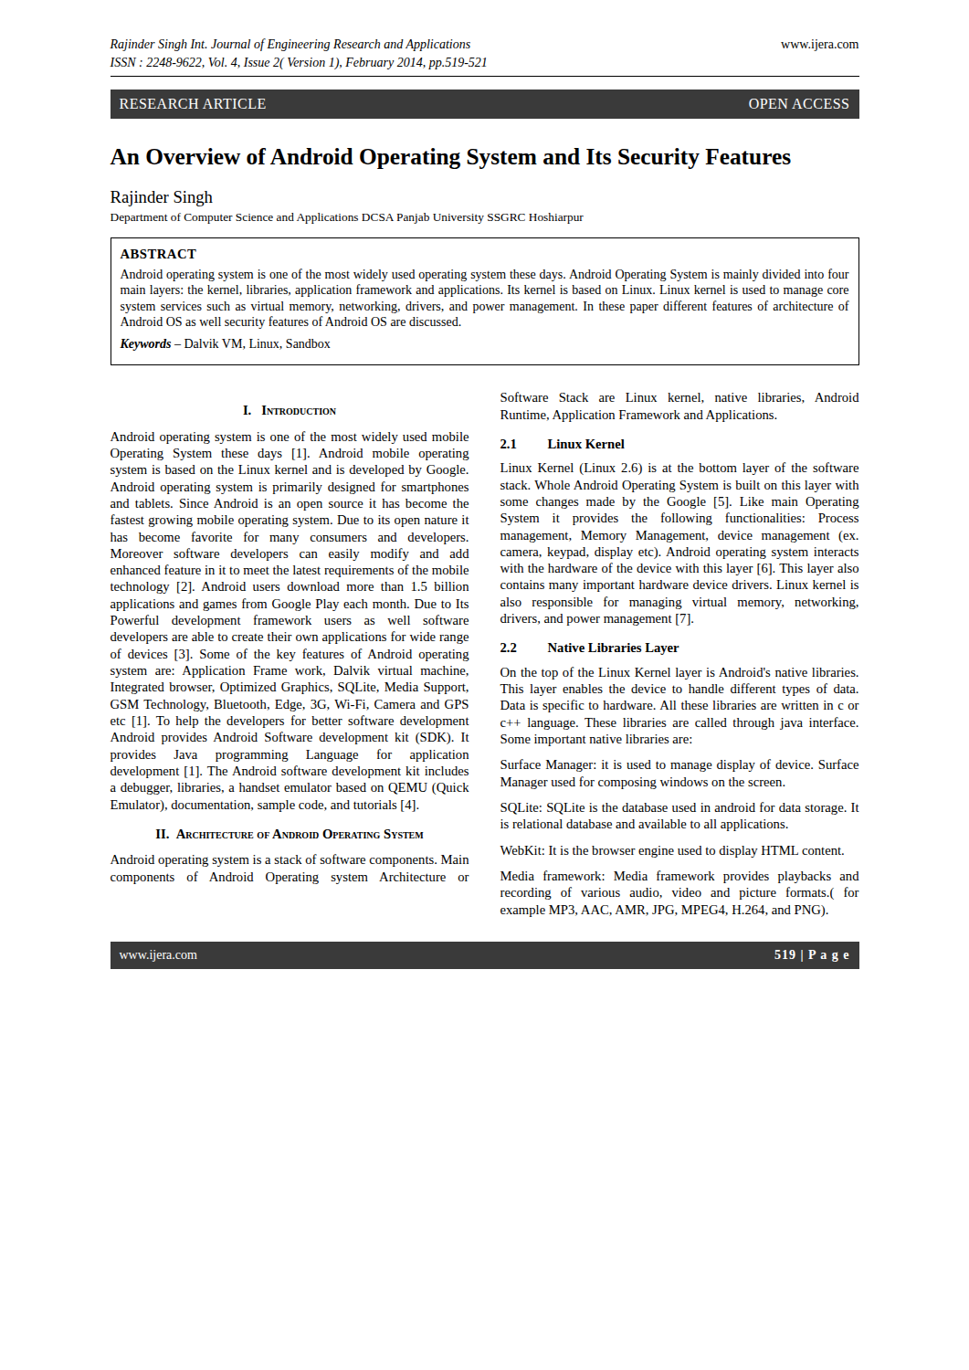Rajinder Singh Int. Journal of Engineering Research and Applications www.ijera.com
ISSN : 2248-9622, Vol. 4, Issue 2( Version 1), February 2014, pp.519-521
Research Article Open Access
An Overview of Android Operating System and Its Security Features
Rajinder Singh
Department of Computer Science and Applications DCSA Panjab University SSGRC Hoshiarpur
Abstract
Android operating system is one of the most widely used operating system these days. Android Operating System is mainly divided into four main layers: the kernel, libraries, application framework and applications. Its kernel is based on Linux. Linux kernel is used to manage core system services such as virtual memory, networking, drivers, and power management. In these paper different features of architecture of Android OS as well security features of Android OS are discussed.
Keywords – Dalvik VM, Linux, Sandbox
I. Introduction
Android operating system is one of the most widely used mobile Operating System these days [1]. Android mobile operating system is based on the Linux kernel and is developed by Google. Android operating system is primarily designed for smartphones and tablets. Since Android is an open source it has become the fastest growing mobile operating system. Due to its open nature it has become favorite for many consumers and developers. Moreover software developers can easily modify and add enhanced feature in it to meet the latest requirements of the mobile technology [2]. Android users download more than 1.5 billion applications and games from Google Play each month. Due to Its Powerful development framework users as well software developers are able to create their own applications for wide range of devices [3]. Some of the key features of Android operating system are: Application Frame work, Dalvik virtual machine, Integrated browser, Optimized Graphics, SQLite, Media Support, GSM Technology, Bluetooth, Edge, 3G, Wi-Fi, Camera and GPS etc [1]. To help the developers for better software development Android provides Android Software development kit (SDK). It provides Java programming Language for application development [1]. The Android software development kit includes a debugger, libraries, a handset emulator based on QEMU (Quick Emulator), documentation, sample code, and tutorials [4].
II. Architecture of Android Operating System
Android operating system is a stack of software components. Main components of Android Operating system Architecture or Software Stack are Linux kernel, native libraries, Android Runtime, Application Framework and Applications.
2.1 Linux Kernel
Linux Kernel (Linux 2.6) is at the bottom layer of the software stack. Whole Android Operating System is built on this layer with some changes made by the Google [5]. Like main Operating System it provides the following functionalities: Process management, Memory Management, device management (ex. camera, keypad, display etc). Android operating system interacts with the hardware of the device with this layer [6]. This layer also contains many important hardware device drivers. Linux kernel is also responsible for managing virtual memory, networking, drivers, and power management [7].
2.2 Native Libraries Layer
On the top of the Linux Kernel layer is Android's native libraries. This layer enables the device to handle different types of data. Data is specific to hardware. All these libraries are written in c or c++ language. These libraries are called through java interface. Some important native libraries are:
Surface Manager: it is used to manage display of device. Surface Manager used for composing windows on the screen.
SQLite: SQLite is the database used in android for data storage. It is relational database and available to all applications.
WebKit: It is the browser engine used to display HTML content.
Media framework: Media framework provides playbacks and recording of various audio, video and picture formats.( for example MP3, AAC, AMR, JPG, MPEG4, H.264, and PNG).
www.ijera.com 519 | P a g e